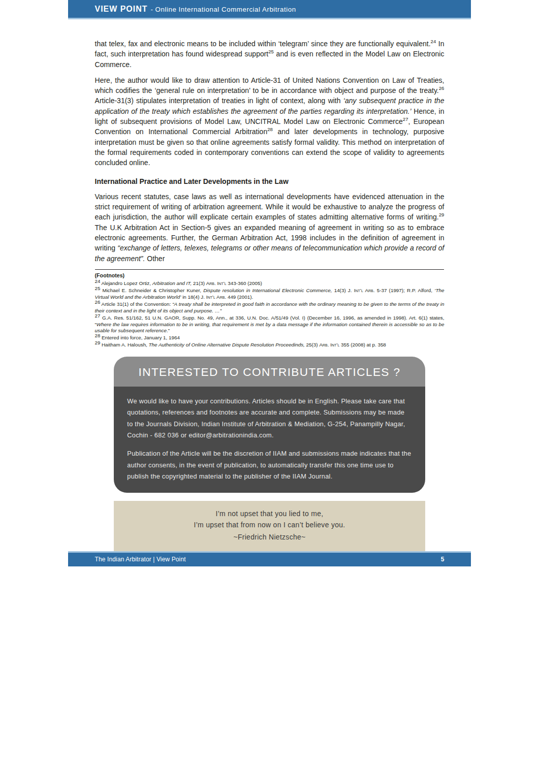VIEW POINT- Online International Commercial Arbitration
that telex, fax and electronic means to be included within ‘telegram’ since they are functionally equivalent.24 In fact, such interpretation has found widespread support25 and is even reflected in the Model Law on Electronic Commerce.
Here, the author would like to draw attention to Article-31 of United Nations Convention on Law of Treaties, which codifies the ‘general rule on interpretation’ to be in accordance with object and purpose of the treaty.26 Article-31(3) stipulates interpretation of treaties in light of context, along with ‘any subsequent practice in the application of the treaty which establishes the agreement of the parties regarding its interpretation.’ Hence, in light of subsequent provisions of Model Law, UNCITRAL Model Law on Electronic Commerce27, European Convention on International Commercial Arbitration28 and later developments in technology, purposive interpretation must be given so that online agreements satisfy formal validity. This method on interpretation of the formal requirements coded in contemporary conventions can extend the scope of validity to agreements concluded online.
International Practice and Later Developments in the Law
Various recent statutes, case laws as well as international developments have evidenced attenuation in the strict requirement of writing of arbitration agreement. While it would be exhaustive to analyze the progress of each jurisdiction, the author will explicate certain examples of states admitting alternative forms of writing.29 The U.K Arbitration Act in Section-5 gives an expanded meaning of agreement in writing so as to embrace electronic agreements. Further, the German Arbitration Act, 1998 includes in the definition of agreement in writing “exchange of letters, telexes, telegrams or other means of telecommunication which provide a record of the agreement”. Other
(Footnotes)
24 Alejandro Lopez Ortiz, Arbitration and IT, 21(3) Arb. Int’l 343-360 (2005)
25 Michael E. Schneider & Christopher Kuner, Dispute resolution in International Electronic Commerce, 14(3) J. Int’l Arb. 5-37 (1997); R.P. Alford, ‘The Virtual World and the Arbitration World’ in 18(4) J. Int’l Arb. 449 (2001).
26 Article 31(1) of the Convention: “A treaty shall be interpreted in good faith in accordance with the ordinary meaning to be given to the terms of the treaty in their context and in the light of its object and purpose. …”
27 G.A. Res. 51/162, 51 U.N. GAOR, Supp. No. 49, Ann., at 336, U.N. Doc. A/51/49 (Vol. I) (December 16, 1996, as amended in 1998). Art. 6(1) states, “Where the law requires information to be in writing, that requirement is met by a data message if the information contained therein is accessible so as to be usable for subsequent reference.”
28 Entered into force, January 1, 1964
29 Haitham A. Haloush, The Authenticity of Online Alternative Dispute Resolution Proceedinds, 25(3) Arb. Int’l 355 (2008) at p. 358
INTERESTED TO CONTRIBUTE ARTICLES ?
We would like to have your contributions. Articles should be in English. Please take care that quotations, references and footnotes are accurate and complete. Submissions may be made to the Journals Division, Indian Institute of Arbitration & Mediation, G-254, Panampilly Nagar, Cochin - 682 036 or editor@arbitrationindia.com.
Publication of the Article will be the discretion of IIAM and submissions made indicates that the author consents, in the event of publication, to automatically transfer this one time use to publish the copyrighted material to the publisher of the IIAM Journal.
I’m not upset that you lied to me,
I’m upset that from now on I can’t believe you.
~Friedrich Nietzsche~
The Indian Arbitrator | View Point
5